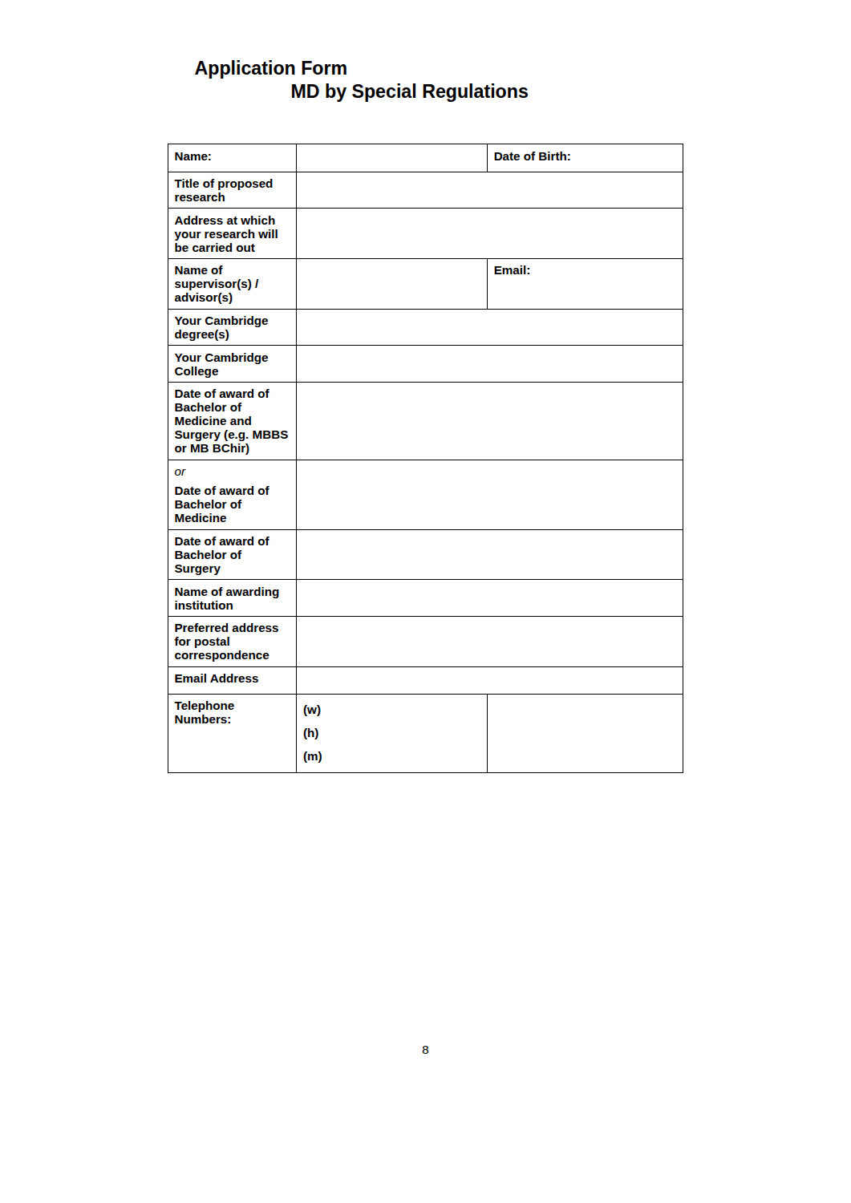Application Form
MD by Special Regulations
| Name: | | Date of Birth: |
| Title of proposed research | |
| Address at which your research will be carried out | |
| Name of supervisor(s) / advisor(s) | | Email: |
| Your Cambridge degree(s) | |
| Your Cambridge College | |
| Date of award of Bachelor of Medicine and Surgery (e.g. MBBS or MB BChir) | |
| or Date of award of Bachelor of Medicine | |
| Date of award of Bachelor of Surgery | |
| Name of awarding institution | |
| Preferred address for postal correspondence | |
| Email Address | |
| Telephone Numbers: | (w) (h) (m) | |
8